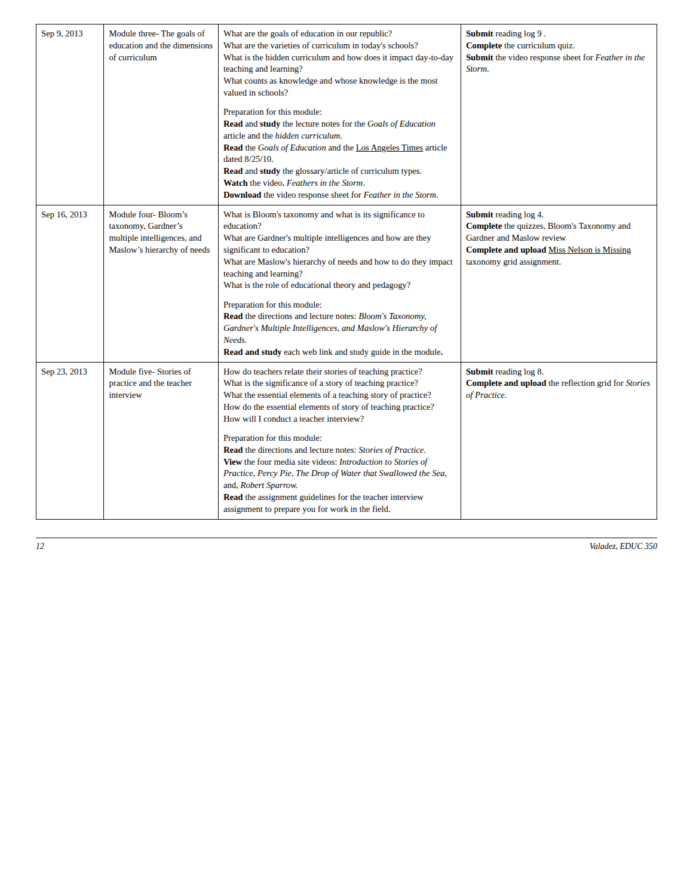| Sep 9, 2013 | Module three- The goals of education and the dimensions of curriculum | What are the goals of education in our republic? What are the varieties of curriculum in today's schools? What is the hidden curriculum and how does it impact day-to-day teaching and learning? What counts as knowledge and whose knowledge is the most valued in schools? Preparation for this module: Read and study the lecture notes for the Goals of Education article and the hidden curriculum . Read the Goals of Education and the Los Angeles Times article dated 8/25/10. Read and study the glossary/article of curriculum types. Watch the video, Feathers in the Storm . Download the video response sheet for Feather in the Storm . | Submit reading log 9 . Complete the curriculum quiz. Submit the video response sheet for Feather in the Storm . |
| Sep 16, 2013 | Module four- Bloom’s taxonomy, Gardner’s multiple intelligences, and Maslow’s hierarchy of needs | What is Bloom's taxonomy and what is its significance to education? What are Gardner's multiple intelligences and how are they significant to education? What are Maslow's hierarchy of needs and how to do they impact teaching and learning? What is the role of educational theory and pedagogy? Preparation for this module: Read the directions and lecture notes: Bloom's Taxonomy, Gardner's Multiple Intelligences, and Maslow's Hierarchy of Needs. Read and study each web link and study guide in the module . | Submit reading log 4. Complete the quizzes, Bloom's Taxonomy and Gardner and Maslow review Complete and upload Miss Nelson is Missing taxonomy grid assignment. |
| Sep 23, 2013 | Module five- Stories of practice and the teacher interview | How do teachers relate their stories of teaching practice? What is the significance of a story of teaching practice? What the essential elements of a teaching story of practice? How do the essential elements of story of teaching practice? How will I conduct a teacher interview? Preparation for this module: Read the directions and lecture notes: Stories of Practice. View the four media site videos: Introduction to Stories of Practice, Percy Pie, The Drop of Water that Swallowed the Sea, and , Robert Sparrow. Read the assignment guidelines for the teacher interview assignment to prepare you for work in the field. | Submit reading log 8. Complete and upload the reflection grid for Stories of Practice. |
12 Valadez, EDUC 350